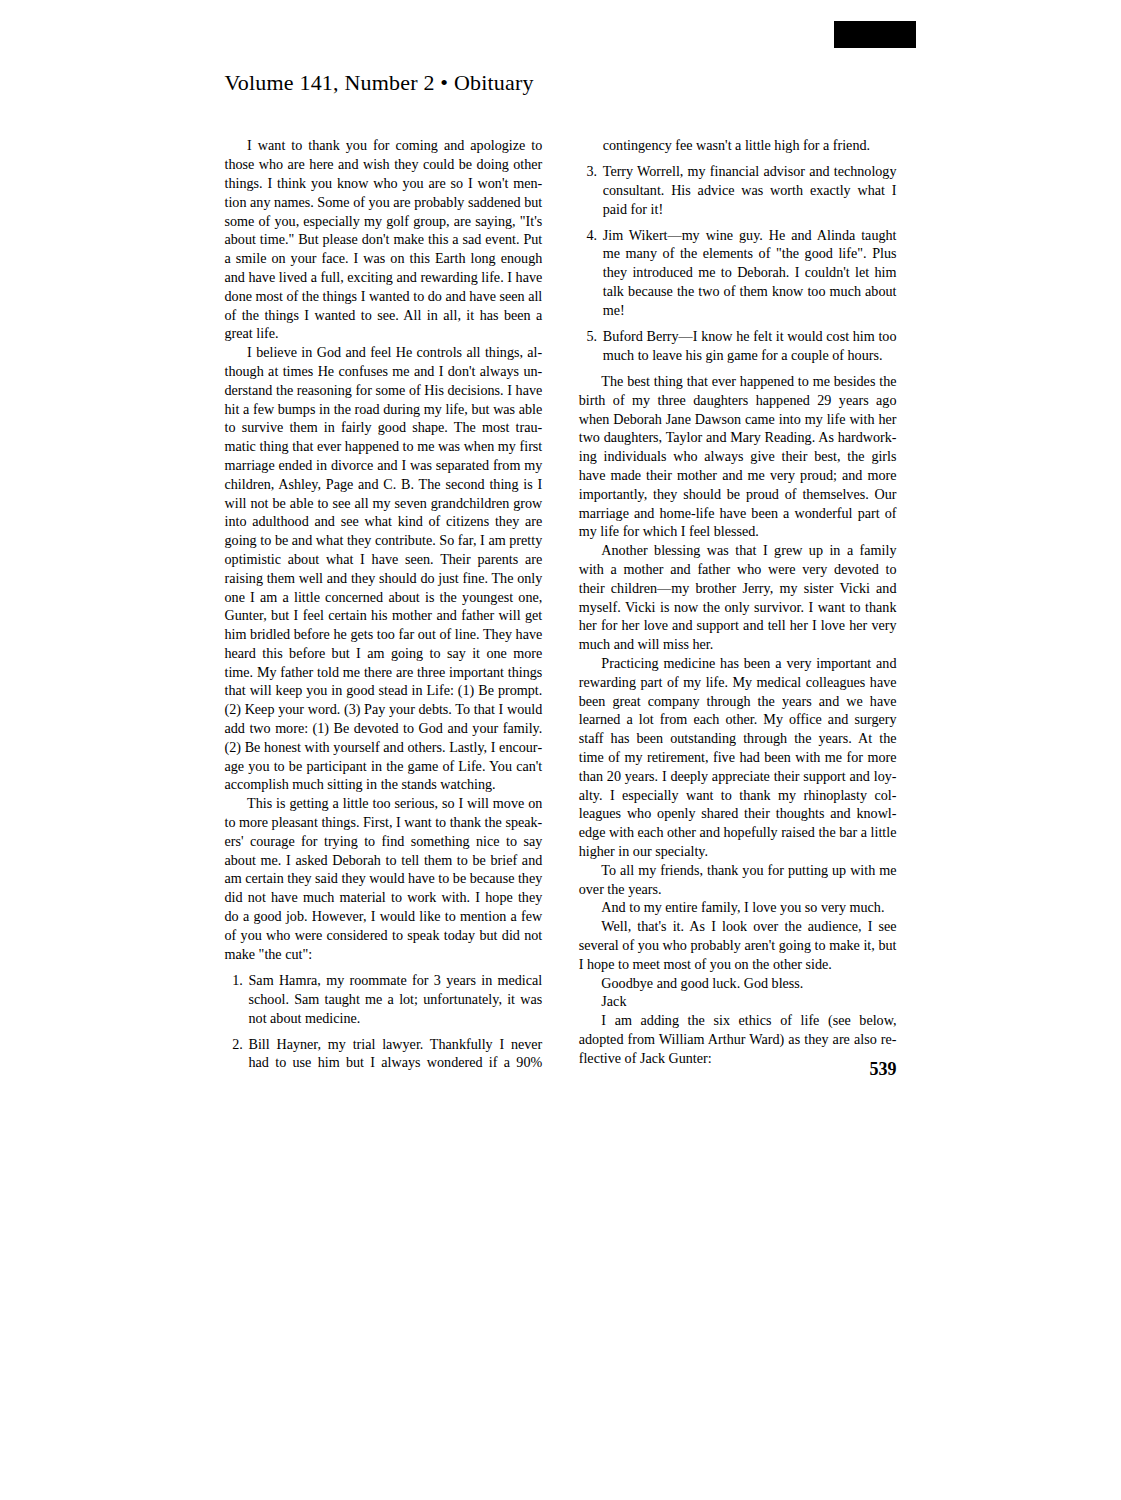Volume 141, Number 2 • Obituary
I want to thank you for coming and apologize to those who are here and wish they could be doing other things. I think you know who you are so I won't mention any names. Some of you are probably saddened but some of you, especially my golf group, are saying, "It's about time." But please don't make this a sad event. Put a smile on your face. I was on this Earth long enough and have lived a full, exciting and rewarding life. I have done most of the things I wanted to do and have seen all of the things I wanted to see. All in all, it has been a great life.
I believe in God and feel He controls all things, although at times He confuses me and I don't always understand the reasoning for some of His decisions. I have hit a few bumps in the road during my life, but was able to survive them in fairly good shape. The most traumatic thing that ever happened to me was when my first marriage ended in divorce and I was separated from my children, Ashley, Page and C. B. The second thing is I will not be able to see all my seven grandchildren grow into adulthood and see what kind of citizens they are going to be and what they contribute. So far, I am pretty optimistic about what I have seen. Their parents are raising them well and they should do just fine. The only one I am a little concerned about is the youngest one, Gunter, but I feel certain his mother and father will get him bridled before he gets too far out of line. They have heard this before but I am going to say it one more time. My father told me there are three important things that will keep you in good stead in Life: (1) Be prompt. (2) Keep your word. (3) Pay your debts. To that I would add two more: (1) Be devoted to God and your family. (2) Be honest with yourself and others. Lastly, I encourage you to be participant in the game of Life. You can't accomplish much sitting in the stands watching.
This is getting a little too serious, so I will move on to more pleasant things. First, I want to thank the speakers' courage for trying to find something nice to say about me. I asked Deborah to tell them to be brief and am certain they said they would have to be because they did not have much material to work with. I hope they do a good job. However, I would like to mention a few of you who were considered to speak today but did not make "the cut":
Sam Hamra, my roommate for 3 years in medical school. Sam taught me a lot; unfortunately, it was not about medicine.
Bill Hayner, my trial lawyer. Thankfully I never had to use him but I always wondered if a 90% contingency fee wasn't a little high for a friend.
Terry Worrell, my financial advisor and technology consultant. His advice was worth exactly what I paid for it!
Jim Wikert—my wine guy. He and Alinda taught me many of the elements of "the good life". Plus they introduced me to Deborah. I couldn't let him talk because the two of them know too much about me!
Buford Berry—I know he felt it would cost him too much to leave his gin game for a couple of hours.
The best thing that ever happened to me besides the birth of my three daughters happened 29 years ago when Deborah Jane Dawson came into my life with her two daughters, Taylor and Mary Reading. As hardworking individuals who always give their best, the girls have made their mother and me very proud; and more importantly, they should be proud of themselves. Our marriage and home-life have been a wonderful part of my life for which I feel blessed.
Another blessing was that I grew up in a family with a mother and father who were very devoted to their children—my brother Jerry, my sister Vicki and myself. Vicki is now the only survivor. I want to thank her for her love and support and tell her I love her very much and will miss her.
Practicing medicine has been a very important and rewarding part of my life. My medical colleagues have been great company through the years and we have learned a lot from each other. My office and surgery staff has been outstanding through the years. At the time of my retirement, five had been with me for more than 20 years. I deeply appreciate their support and loyalty. I especially want to thank my rhinoplasty colleagues who openly shared their thoughts and knowledge with each other and hopefully raised the bar a little higher in our specialty.
To all my friends, thank you for putting up with me over the years.
And to my entire family, I love you so very much.
Well, that's it. As I look over the audience, I see several of you who probably aren't going to make it, but I hope to meet most of you on the other side.
Goodbye and good luck. God bless.
Jack
I am adding the six ethics of life (see below, adopted from William Arthur Ward) as they are also reflective of Jack Gunter:
539